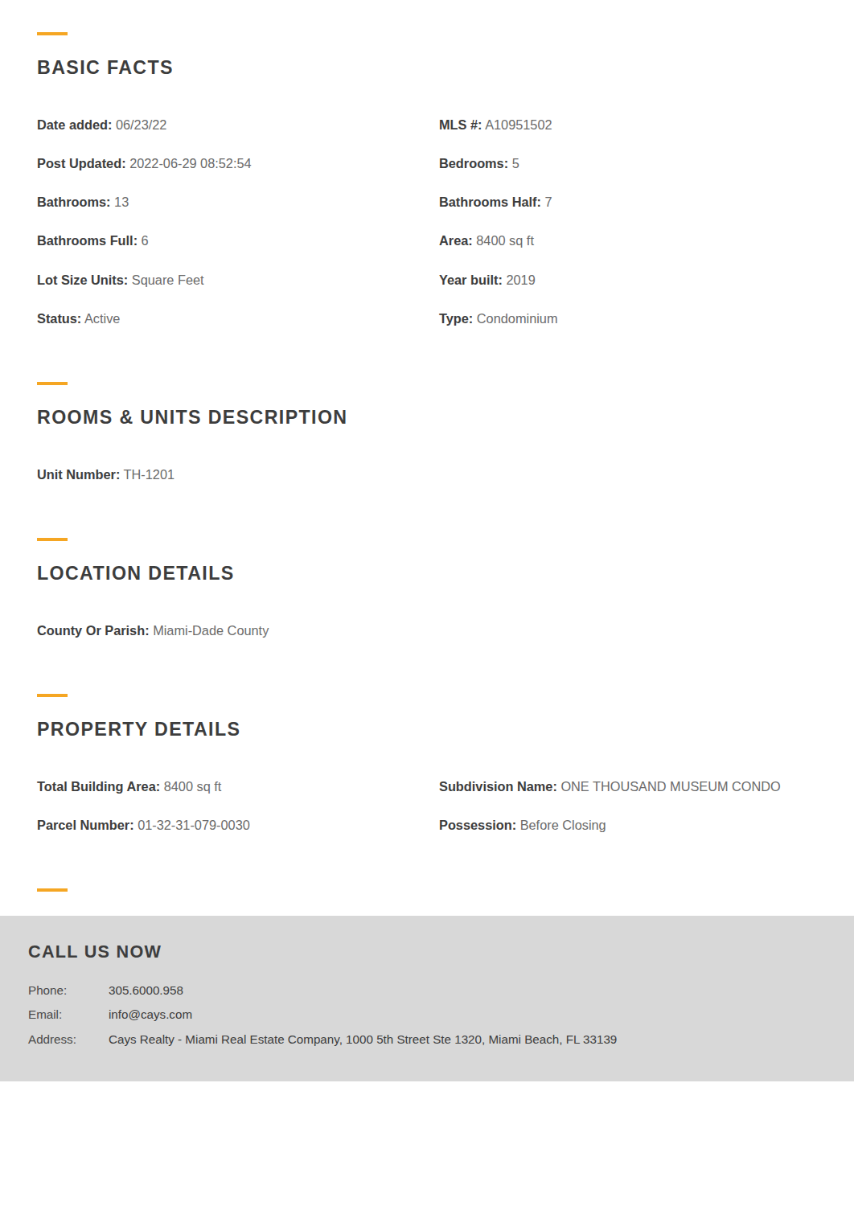Basic Facts
Date added: 06/23/22
MLS #: A10951502
Post Updated: 2022-06-29 08:52:54
Bedrooms: 5
Bathrooms: 13
Bathrooms Half: 7
Bathrooms Full: 6
Area: 8400 sq ft
Lot Size Units: Square Feet
Year built: 2019
Status: Active
Type: Condominium
Rooms & Units Description
Unit Number: TH-1201
Location Details
County Or Parish: Miami-Dade County
Property Details
Total Building Area: 8400 sq ft
Subdivision Name: ONE THOUSAND MUSEUM CONDO
Parcel Number: 01-32-31-079-0030
Possession: Before Closing
Call Us Now
Phone:
305.6000.958
Email:
info@cays.com
Address:
Cays Realty - Miami Real Estate Company, 1000 5th Street Ste 1320, Miami Beach, FL 33139